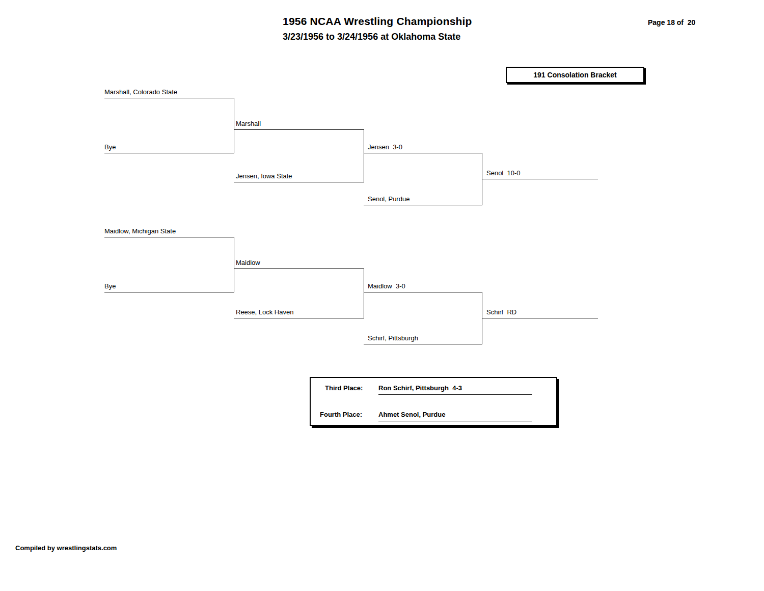1956 NCAA Wrestling Championship
3/23/1956 to 3/24/1956 at Oklahoma State
Page 18 of 20
191 Consolation Bracket
Marshall, Colorado State
Marshall
Bye
Jensen, Iowa State
Jensen 3-0
Senol, Purdue
Senol 10-0
Maidlow, Michigan State
Maidlow
Bye
Reese, Lock Haven
Maidlow 3-0
Schirf, Pittsburgh
Schirf RD
Third Place:
Ron Schirf, Pittsburgh 4-3
Fourth Place:
Ahmet Senol, Purdue
Compiled by wrestlingstats.com